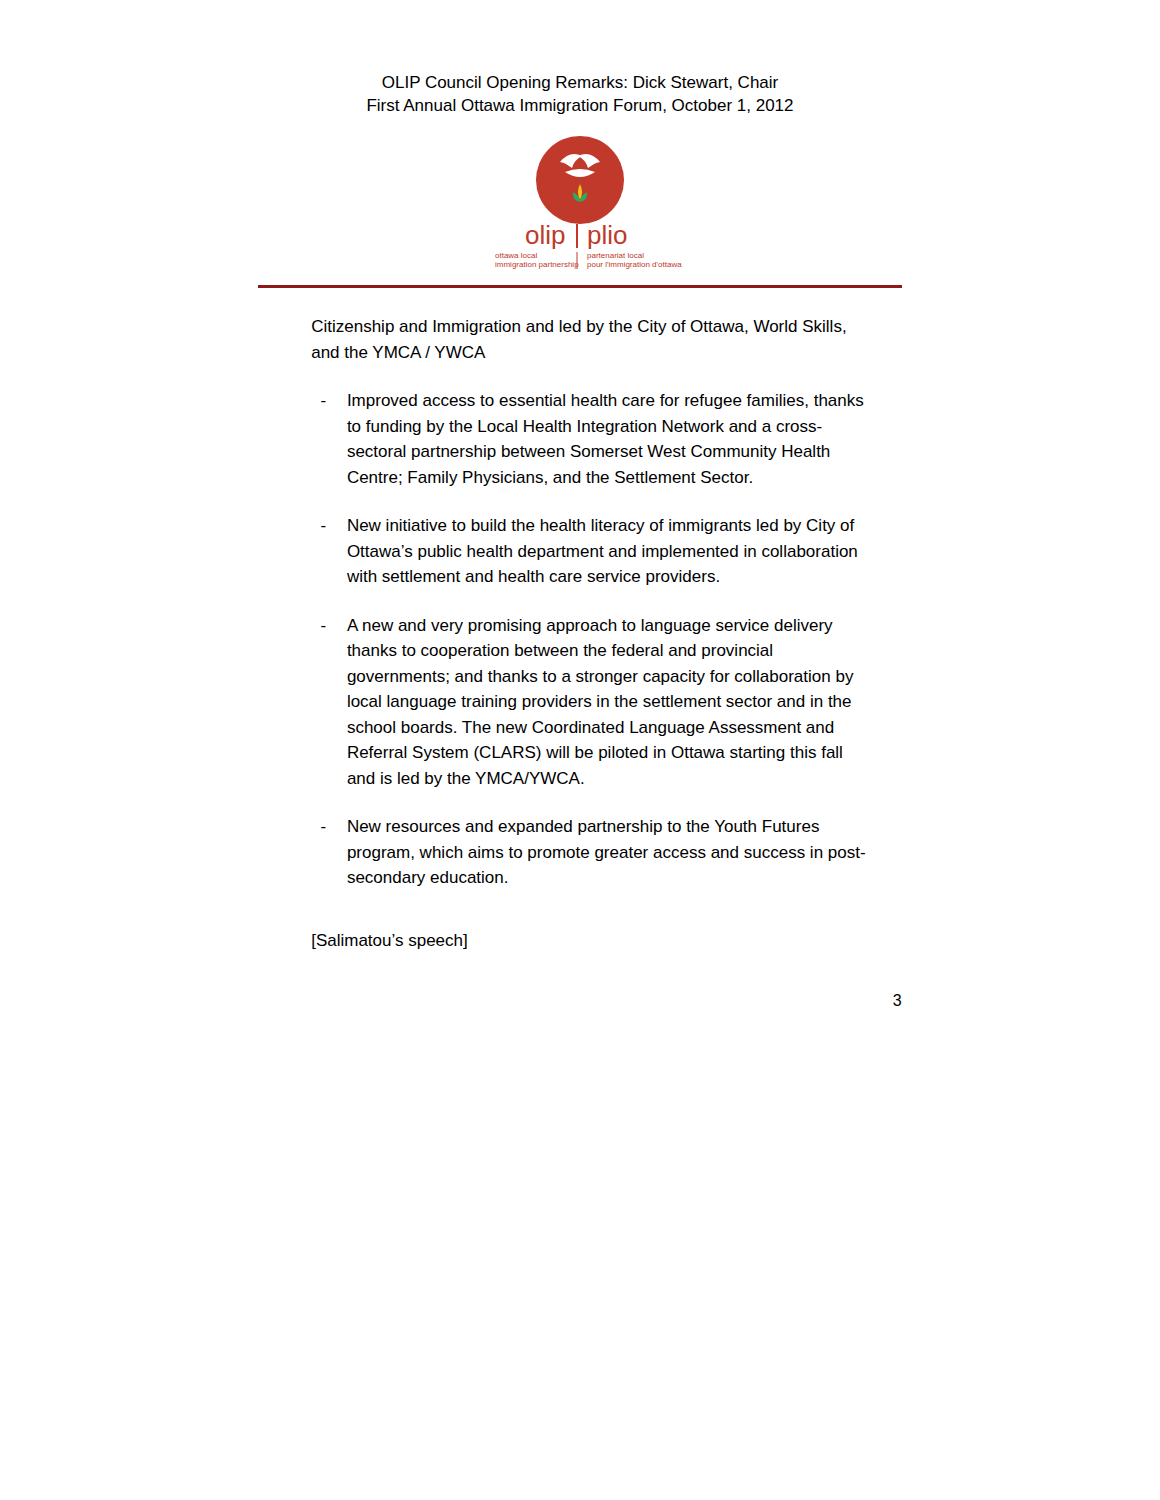OLIP Council Opening Remarks: Dick Stewart, Chair
First Annual Ottawa Immigration Forum, October 1, 2012
olip plio ottawa local immigration partnership partenariat local pour l'immigration d'ottawa
Citizenship and Immigration and led by the City of Ottawa, World Skills, and the YMCA / YWCA
Improved access to essential health care for refugee families, thanks to funding by the Local Health Integration Network and a cross-sectoral partnership between Somerset West Community Health Centre; Family Physicians, and the Settlement Sector.
New initiative to build the health literacy of immigrants led by City of Ottawa’s public health department and implemented in collaboration with settlement and health care service providers.
A new and very promising approach to language service delivery thanks to cooperation between the federal and provincial governments; and thanks to a stronger capacity for collaboration by local language training providers in the settlement sector and in the school boards. The new Coordinated Language Assessment and Referral System (CLARS) will be piloted in Ottawa starting this fall and is led by the YMCA/YWCA.
New resources and expanded partnership to the Youth Futures program, which aims to promote greater access and success in post-secondary education.
[Salimatou’s speech]
3